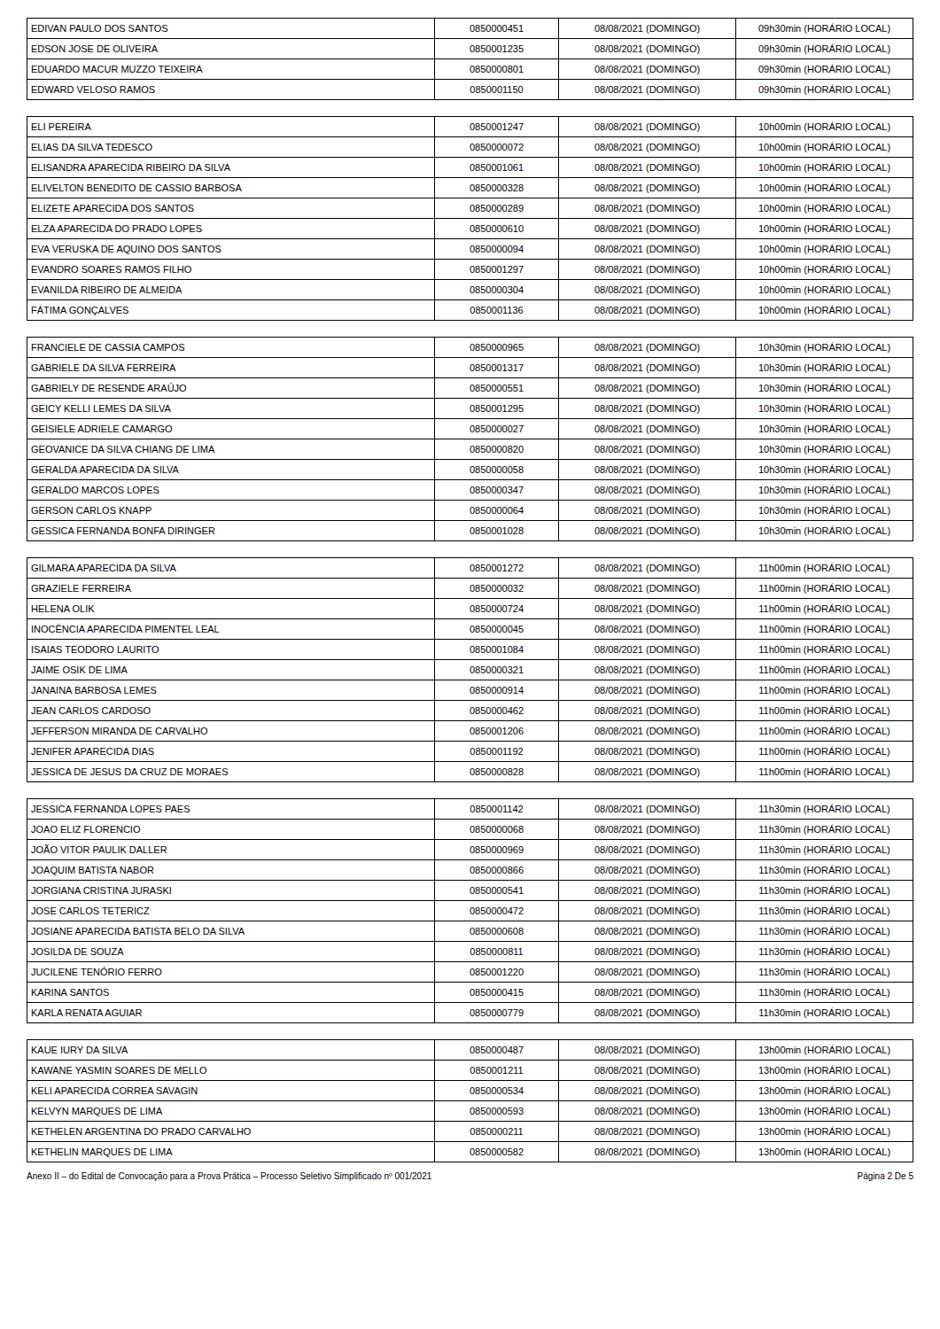| EDIVAN PAULO DOS SANTOS | 0850000451 | 08/08/2021 (DOMINGO) | 09h30min (HORÁRIO LOCAL) |
| EDSON JOSE DE OLIVEIRA | 0850001235 | 08/08/2021 (DOMINGO) | 09h30min (HORÁRIO LOCAL) |
| EDUARDO MACUR MUZZO TEIXEIRA | 0850000801 | 08/08/2021 (DOMINGO) | 09h30min (HORÁRIO LOCAL) |
| EDWARD VELOSO RAMOS | 0850001150 | 08/08/2021 (DOMINGO) | 09h30min (HORÁRIO LOCAL) |
| ELI PEREIRA | 0850001247 | 08/08/2021 (DOMINGO) | 10h00min (HORÁRIO LOCAL) |
| ELIAS DA SILVA TEDESCO | 0850000072 | 08/08/2021 (DOMINGO) | 10h00min (HORÁRIO LOCAL) |
| ELISANDRA APARECIDA RIBEIRO DA SILVA | 0850001061 | 08/08/2021 (DOMINGO) | 10h00min (HORÁRIO LOCAL) |
| ELIVELTON BENEDITO DE CASSIO BARBOSA | 0850000328 | 08/08/2021 (DOMINGO) | 10h00min (HORÁRIO LOCAL) |
| ELIZETE APARECIDA DOS SANTOS | 0850000289 | 08/08/2021 (DOMINGO) | 10h00min (HORÁRIO LOCAL) |
| ELZA APARECIDA DO PRADO LOPES | 0850000610 | 08/08/2021 (DOMINGO) | 10h00min (HORÁRIO LOCAL) |
| EVA VERUSKA DE AQUINO DOS SANTOS | 0850000094 | 08/08/2021 (DOMINGO) | 10h00min (HORÁRIO LOCAL) |
| EVANDRO SOARES RAMOS FILHO | 0850001297 | 08/08/2021 (DOMINGO) | 10h00min (HORÁRIO LOCAL) |
| EVANILDA RIBEIRO DE ALMEIDA | 0850000304 | 08/08/2021 (DOMINGO) | 10h00min (HORÁRIO LOCAL) |
| FÁTIMA GONÇALVES | 0850001136 | 08/08/2021 (DOMINGO) | 10h00min (HORÁRIO LOCAL) |
| FRANCIELE DE CASSIA CAMPOS | 0850000965 | 08/08/2021 (DOMINGO) | 10h30min (HORÁRIO LOCAL) |
| GABRIELE DA SILVA FERREIRA | 0850001317 | 08/08/2021 (DOMINGO) | 10h30min (HORÁRIO LOCAL) |
| GABRIELY DE RESENDE ARAÚJO | 0850000551 | 08/08/2021 (DOMINGO) | 10h30min (HORÁRIO LOCAL) |
| GEICY KELLI LEMES DA SILVA | 0850001295 | 08/08/2021 (DOMINGO) | 10h30min (HORÁRIO LOCAL) |
| GEISIELE ADRIELE CAMARGO | 0850000027 | 08/08/2021 (DOMINGO) | 10h30min (HORÁRIO LOCAL) |
| GEOVANICE DA SILVA CHIANG DE LIMA | 0850000820 | 08/08/2021 (DOMINGO) | 10h30min (HORÁRIO LOCAL) |
| GERALDA APARECIDA DA SILVA | 0850000058 | 08/08/2021 (DOMINGO) | 10h30min (HORÁRIO LOCAL) |
| GERALDO MARCOS LOPES | 0850000347 | 08/08/2021 (DOMINGO) | 10h30min (HORÁRIO LOCAL) |
| GERSON CARLOS KNAPP | 0850000064 | 08/08/2021 (DOMINGO) | 10h30min (HORÁRIO LOCAL) |
| GESSICA FERNANDA BONFA DIRINGER | 0850001028 | 08/08/2021 (DOMINGO) | 10h30min (HORÁRIO LOCAL) |
| GILMARA APARECIDA DA SILVA | 0850001272 | 08/08/2021 (DOMINGO) | 11h00min (HORÁRIO LOCAL) |
| GRAZIELE FERREIRA | 0850000032 | 08/08/2021 (DOMINGO) | 11h00min (HORÁRIO LOCAL) |
| HELENA OLIK | 0850000724 | 08/08/2021 (DOMINGO) | 11h00min (HORÁRIO LOCAL) |
| INOCÊNCIA APARECIDA PIMENTEL LEAL | 0850000045 | 08/08/2021 (DOMINGO) | 11h00min (HORÁRIO LOCAL) |
| ISAIAS TEODORO LAURITO | 0850001084 | 08/08/2021 (DOMINGO) | 11h00min (HORÁRIO LOCAL) |
| JAIME OSIK DE LIMA | 0850000321 | 08/08/2021 (DOMINGO) | 11h00min (HORÁRIO LOCAL) |
| JANAINA BARBOSA LEMES | 0850000914 | 08/08/2021 (DOMINGO) | 11h00min (HORÁRIO LOCAL) |
| JEAN CARLOS CARDOSO | 0850000462 | 08/08/2021 (DOMINGO) | 11h00min (HORÁRIO LOCAL) |
| JEFFERSON MIRANDA DE CARVALHO | 0850001206 | 08/08/2021 (DOMINGO) | 11h00min (HORÁRIO LOCAL) |
| JENIFER APARECIDA DIAS | 0850001192 | 08/08/2021 (DOMINGO) | 11h00min (HORÁRIO LOCAL) |
| JESSICA DE JESUS DA CRUZ DE MORAES | 0850000828 | 08/08/2021 (DOMINGO) | 11h00min (HORÁRIO LOCAL) |
| JESSICA FERNANDA LOPES PAES | 0850001142 | 08/08/2021 (DOMINGO) | 11h30min (HORÁRIO LOCAL) |
| JOAO ELIZ FLORENCIO | 0850000068 | 08/08/2021 (DOMINGO) | 11h30min (HORÁRIO LOCAL) |
| JOÃO VITOR PAULIK DALLER | 0850000969 | 08/08/2021 (DOMINGO) | 11h30min (HORÁRIO LOCAL) |
| JOAQUIM BATISTA NABOR | 0850000866 | 08/08/2021 (DOMINGO) | 11h30min (HORÁRIO LOCAL) |
| JORGIANA CRISTINA JURASKI | 0850000541 | 08/08/2021 (DOMINGO) | 11h30min (HORÁRIO LOCAL) |
| JOSE CARLOS TETERICZ | 0850000472 | 08/08/2021 (DOMINGO) | 11h30min (HORÁRIO LOCAL) |
| JOSIANE APARECIDA BATISTA BELO DA SILVA | 0850000608 | 08/08/2021 (DOMINGO) | 11h30min (HORÁRIO LOCAL) |
| JOSILDA DE SOUZA | 0850000811 | 08/08/2021 (DOMINGO) | 11h30min (HORÁRIO LOCAL) |
| JUCILENE TENÓRIO FERRO | 0850001220 | 08/08/2021 (DOMINGO) | 11h30min (HORÁRIO LOCAL) |
| KARINA SANTOS | 0850000415 | 08/08/2021 (DOMINGO) | 11h30min (HORÁRIO LOCAL) |
| KARLA RENATA AGUIAR | 0850000779 | 08/08/2021 (DOMINGO) | 11h30min (HORÁRIO LOCAL) |
| KAUE IURY DA SILVA | 0850000487 | 08/08/2021 (DOMINGO) | 13h00min (HORÁRIO LOCAL) |
| KAWANE YASMIN SOARES DE MELLO | 0850001211 | 08/08/2021 (DOMINGO) | 13h00min (HORÁRIO LOCAL) |
| KELI APARECIDA CORREA SAVAGIN | 0850000534 | 08/08/2021 (DOMINGO) | 13h00min (HORÁRIO LOCAL) |
| KELVYN MARQUES DE LIMA | 0850000593 | 08/08/2021 (DOMINGO) | 13h00min (HORÁRIO LOCAL) |
| KETHELEN ARGENTINA DO PRADO CARVALHO | 0850000211 | 08/08/2021 (DOMINGO) | 13h00min (HORÁRIO LOCAL) |
| KETHELIN MARQUES DE LIMA | 0850000582 | 08/08/2021 (DOMINGO) | 13h00min (HORÁRIO LOCAL) |
Anexo II – do Edital de Convocação para a Prova Prática – Processo Seletivo Simplificado nº 001/2021 Página 2 De 5